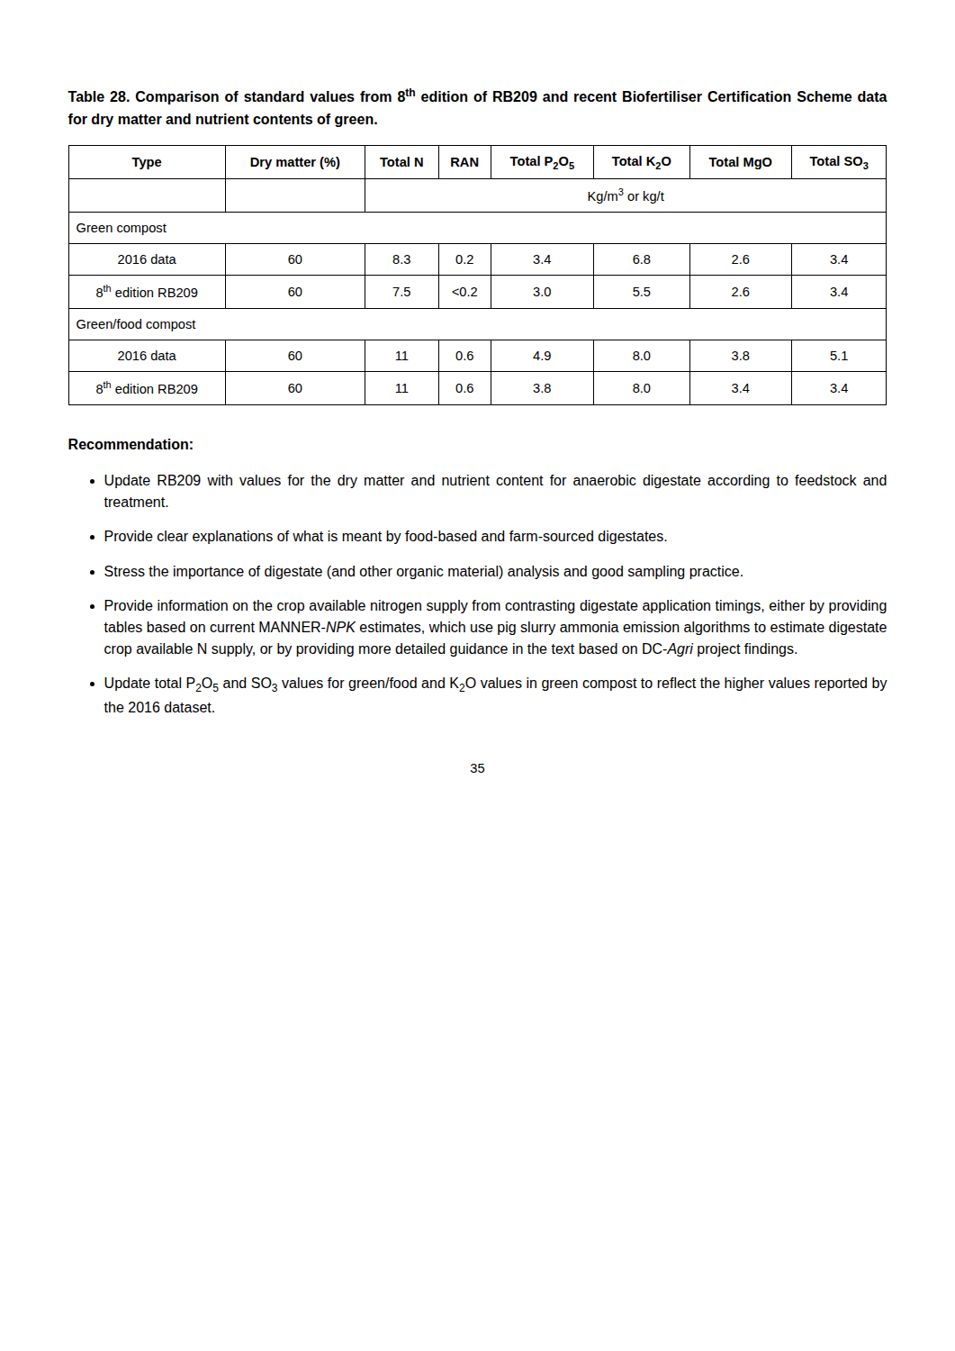Table 28. Comparison of standard values from 8th edition of RB209 and recent Biofertiliser Certification Scheme data for dry matter and nutrient contents of green.
| Type | Dry matter (%) | Total N | RAN | Total P 2 O 5 | Total K 2 O | Total MgO | Total SO 3 |
| --- | --- | --- | --- | --- | --- | --- | --- |
| | | Kg/m 3 or kg/t |
| Green compost |
| 2016 data | 60 | 8.3 | 0.2 | 3.4 | 6.8 | 2.6 | 3.4 |
| 8 th edition RB209 | 60 | 7.5 | <0.2 | 3.0 | 5.5 | 2.6 | 3.4 |
| Green/food compost |
| 2016 data | 60 | 11 | 0.6 | 4.9 | 8.0 | 3.8 | 5.1 |
| 8 th edition RB209 | 60 | 11 | 0.6 | 3.8 | 8.0 | 3.4 | 3.4 |
Recommendation:
Update RB209 with values for the dry matter and nutrient content for anaerobic digestate according to feedstock and treatment.
Provide clear explanations of what is meant by food-based and farm-sourced digestates.
Stress the importance of digestate (and other organic material) analysis and good sampling practice.
Provide information on the crop available nitrogen supply from contrasting digestate application timings, either by providing tables based on current MANNER-NPK estimates, which use pig slurry ammonia emission algorithms to estimate digestate crop available N supply, or by providing more detailed guidance in the text based on DC-Agri project findings.
Update total P2O5 and SO3 values for green/food and K2O values in green compost to reflect the higher values reported by the 2016 dataset.
35